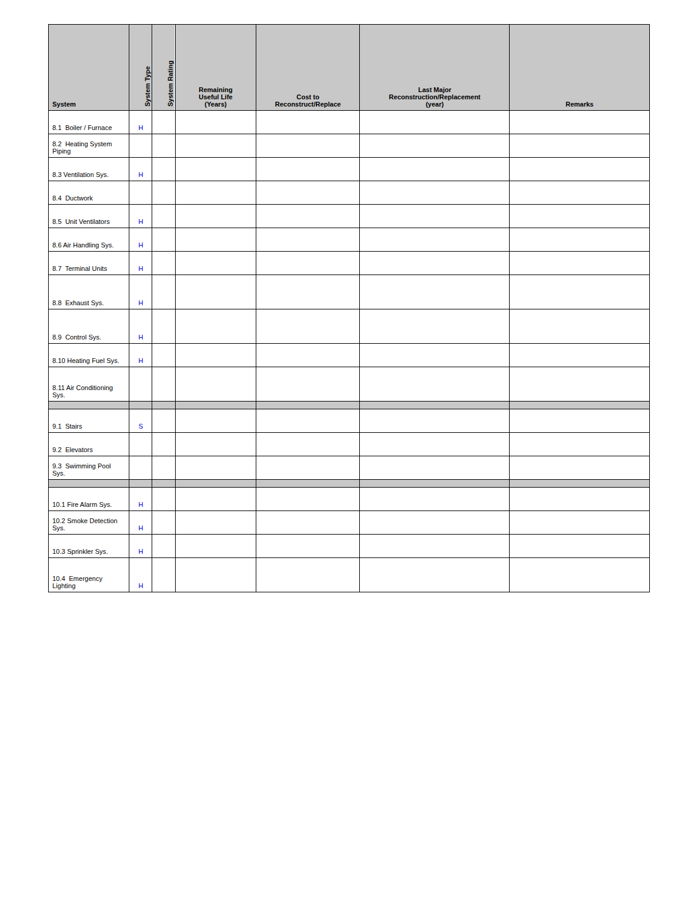| System | System Type | System Rating | Remaining Useful Life (Years) | Cost to Reconstruct/Replace | Last Major Reconstruction/Replacement (year) | Remarks |
| --- | --- | --- | --- | --- | --- | --- |
| 8.1 Boiler / Furnace | H | | | | | |
| 8.2 Heating System Piping | | | | | | |
| 8.3 Ventilation Sys. | H | | | | | |
| 8.4 Ductwork | | | | | | |
| 8.5 Unit Ventilators | H | | | | | |
| 8.6 Air Handling Sys. | H | | | | | |
| 8.7 Terminal Units | H | | | | | |
| 8.8 Exhaust Sys. | H | | | | | |
| 8.9 Control Sys. | H | | | | | |
| 8.10 Heating Fuel Sys. | H | | | | | |
| 8.11 Air Conditioning Sys. | | | | | | |
| 9.1 Stairs | S | | | | | |
| 9.2 Elevators | | | | | | |
| 9.3 Swimming Pool Sys. | | | | | | |
| 10.1 Fire Alarm Sys. | H | | | | | |
| 10.2 Smoke Detection Sys. | H | | | | | |
| 10.3 Sprinkler Sys. | H | | | | | |
| 10.4 Emergency Lighting | H | | | | | |